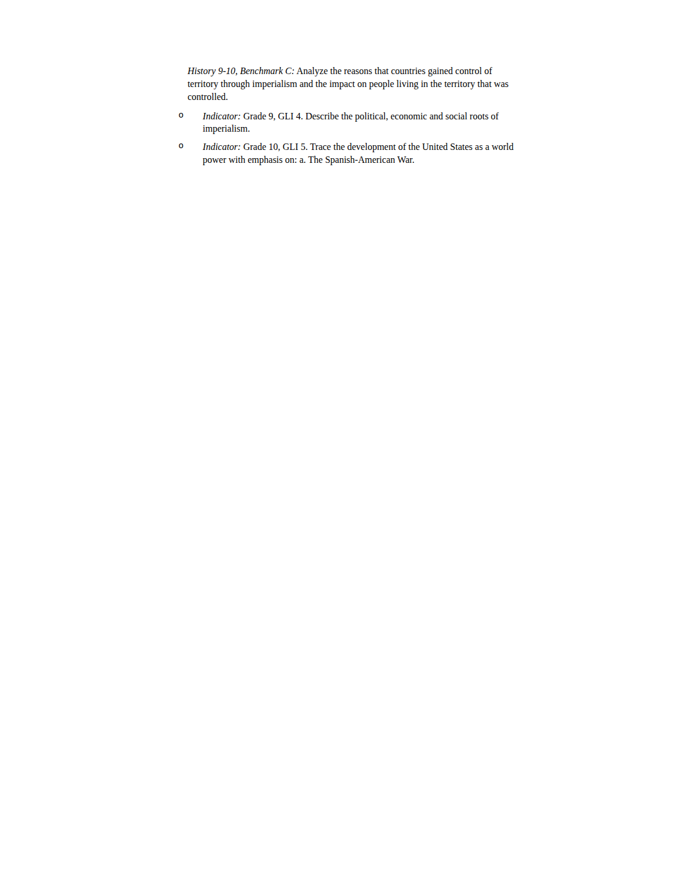History 9-10, Benchmark C: Analyze the reasons that countries gained control of territory through imperialism and the impact on people living in the territory that was controlled.
Indicator: Grade 9, GLI 4. Describe the political, economic and social roots of imperialism.
Indicator: Grade 10, GLI 5. Trace the development of the United States as a world power with emphasis on: a. The Spanish-American War.